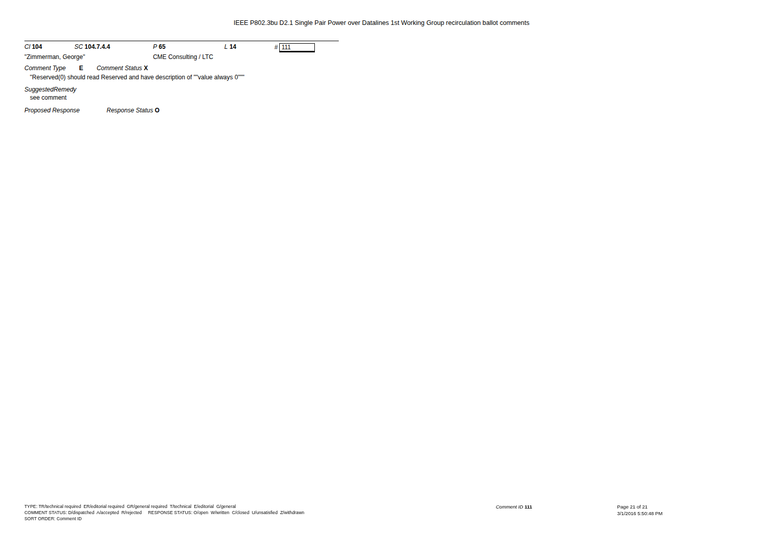IEEE P802.3bu D2.1 Single Pair Power over Datalines 1st Working Group recirculation ballot comments
| Cl 104 | SC 104.7.4.4 | P 65 | L 14 | # 111 |
| "Zimmerman, George" | CME Consulting / LTC |
Comment Type E Comment Status X
"Reserved(0) should read Reserved and have description of ""value always 0"""
SuggestedRemedy
see comment
Proposed Response Response Status O
TYPE: TR/technical required ER/editorial required GR/general required T/technical E/editorial G/general
COMMENT STATUS: D/dispatched A/accepted R/rejected RESPONSE STATUS: O/open W/written C/closed U/unsatisfied Z/withdrawn
SORT ORDER: Comment ID
Comment ID 111
Page 21 of 21
3/1/2016 5:50:48 PM